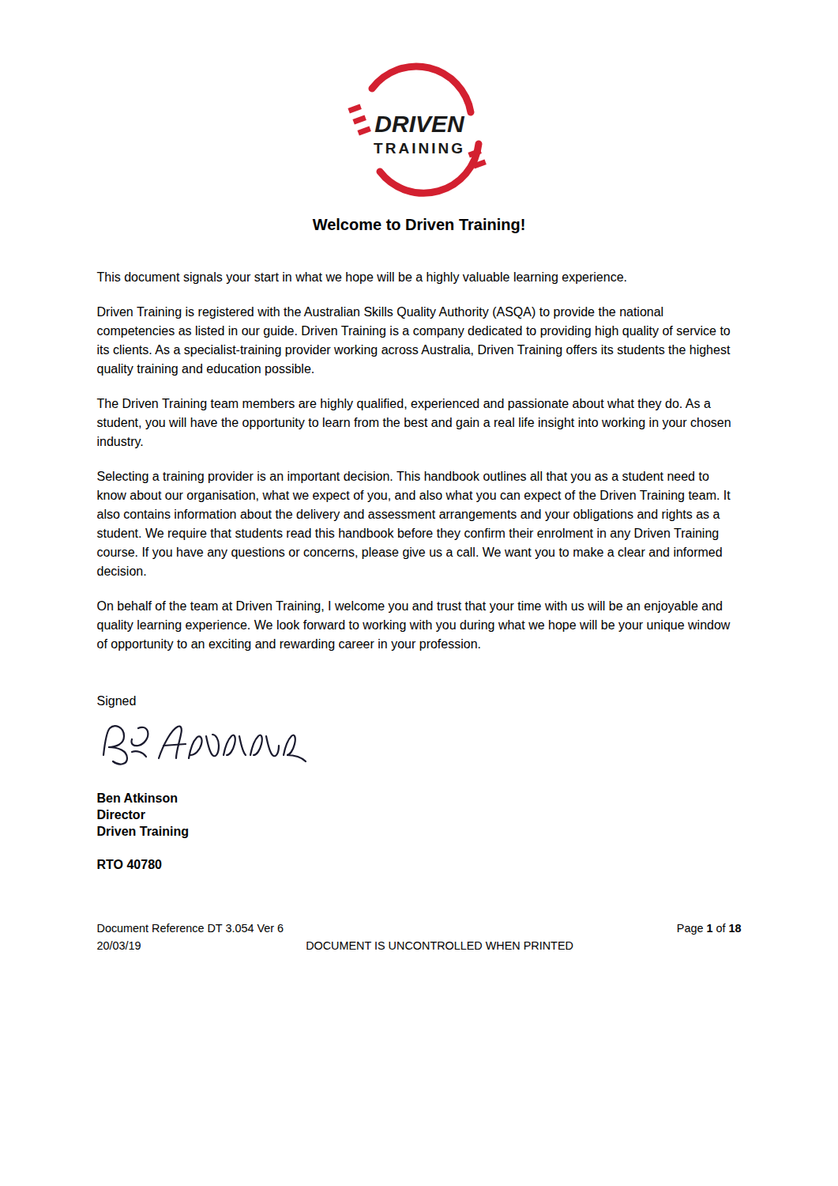DRIVEN TRAINING
Welcome to Driven Training!
This document signals your start in what we hope will be a highly valuable learning experience.
Driven Training is registered with the Australian Skills Quality Authority (ASQA) to provide the national competencies as listed in our guide. Driven Training is a company dedicated to providing high quality of service to its clients. As a specialist-training provider working across Australia, Driven Training offers its students the highest quality training and education possible.
The Driven Training team members are highly qualified, experienced and passionate about what they do. As a student, you will have the opportunity to learn from the best and gain a real life insight into working in your chosen industry.
Selecting a training provider is an important decision. This handbook outlines all that you as a student need to know about our organisation, what we expect of you, and also what you can expect of the Driven Training team. It also contains information about the delivery and assessment arrangements and your obligations and rights as a student. We require that students read this handbook before they confirm their enrolment in any Driven Training course. If you have any questions or concerns, please give us a call. We want you to make a clear and informed decision.
On behalf of the team at Driven Training, I welcome you and trust that your time with us will be an enjoyable and quality learning experience. We look forward to working with you during what we hope will be your unique window of opportunity to an exciting and rewarding career in your profession.
Signed
Ben Atkinson Director Driven Training
RTO 40780
Document Reference DT 3.054 Ver 6 Page 1 of 18
20/03/19 DOCUMENT IS UNCONTROLLED WHEN PRINTED